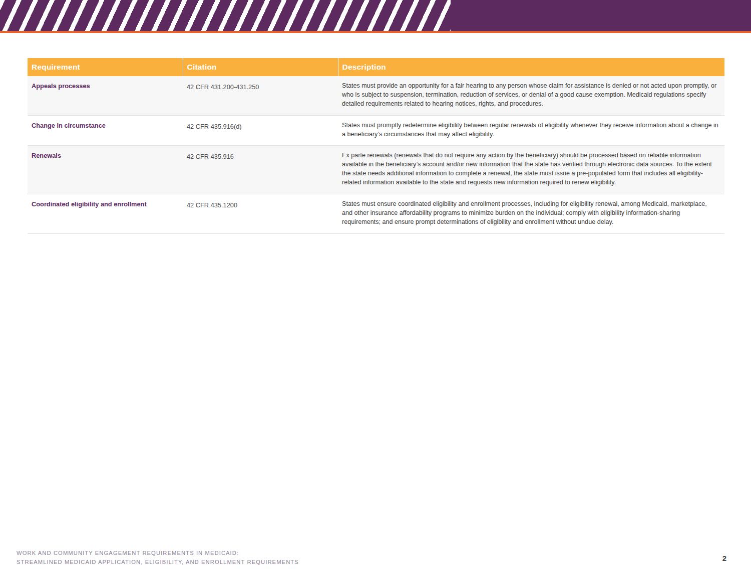| Requirement | Citation | Description |
| --- | --- | --- |
| Appeals processes | 42 CFR 431.200-431.250 | States must provide an opportunity for a fair hearing to any person whose claim for assistance is denied or not acted upon promptly, or who is subject to suspension, termination, reduction of services, or denial of a good cause exemption. Medicaid regulations specify detailed requirements related to hearing notices, rights, and procedures. |
| Change in circumstance | 42 CFR 435.916(d) | States must promptly redetermine eligibility between regular renewals of eligibility whenever they receive information about a change in a beneficiary’s circumstances that may affect eligibility. |
| Renewals | 42 CFR 435.916 | Ex parte renewals (renewals that do not require any action by the beneficiary) should be processed based on reliable information available in the beneficiary’s account and/or new information that the state has verified through electronic data sources. To the extent the state needs additional information to complete a renewal, the state must issue a pre-populated form that includes all eligibility-related information available to the state and requests new information required to renew eligibility. |
| Coordinated eligibility and enrollment | 42 CFR 435.1200 | States must ensure coordinated eligibility and enrollment processes, including for eligibility renewal, among Medicaid, marketplace, and other insurance affordability programs to minimize burden on the individual; comply with eligibility information-sharing requirements; and ensure prompt determinations of eligibility and enrollment without undue delay. |
Work and Community Engagement Requirements in Medicaid:
Streamlined Medicaid Application, Eligibility, and Enrollment Requirements
2